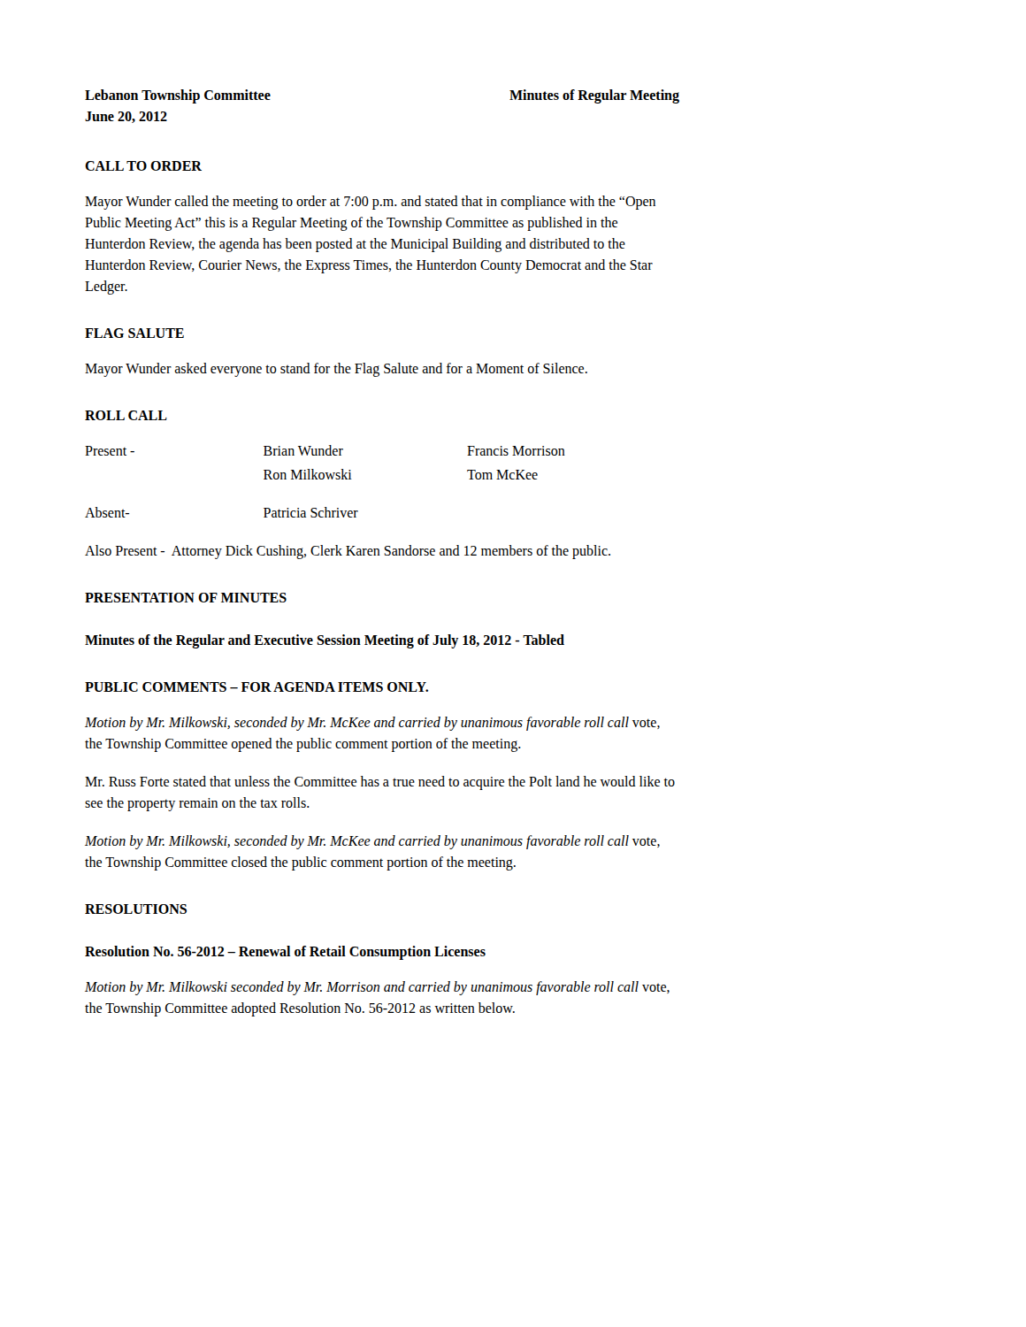Lebanon Township Committee Minutes of Regular Meeting
June 20, 2012
Call to Order
Mayor Wunder called the meeting to order at 7:00 p.m. and stated that in compliance with the “Open Public Meeting Act” this is a Regular Meeting of the Township Committee as published in the Hunterdon Review, the agenda has been posted at the Municipal Building and distributed to the Hunterdon Review, Courier News, the Express Times, the Hunterdon County Democrat and the Star Ledger.
Flag Salute
Mayor Wunder asked everyone to stand for the Flag Salute and for a Moment of Silence.
Roll Call
Present - Brian Wunder Francis Morrison
Ron Milkowski Tom McKee
Absent- Patricia Schriver
Also Present - Attorney Dick Cushing, Clerk Karen Sandorse and 12 members of the public.
Presentation of Minutes
Minutes of the Regular and Executive Session Meeting of July 18, 2012 - Tabled
Public Comments – for agenda items only.
Motion by Mr. Milkowski, seconded by Mr. McKee and carried by unanimous favorable roll call vote, the Township Committee opened the public comment portion of the meeting.
Mr. Russ Forte stated that unless the Committee has a true need to acquire the Polt land he would like to see the property remain on the tax rolls.
Motion by Mr. Milkowski, seconded by Mr. McKee and carried by unanimous favorable roll call vote, the Township Committee closed the public comment portion of the meeting.
Resolutions
Resolution No. 56-2012 – Renewal of Retail Consumption Licenses
Motion by Mr. Milkowski seconded by Mr. Morrison and carried by unanimous favorable roll call vote, the Township Committee adopted Resolution No. 56-2012 as written below.